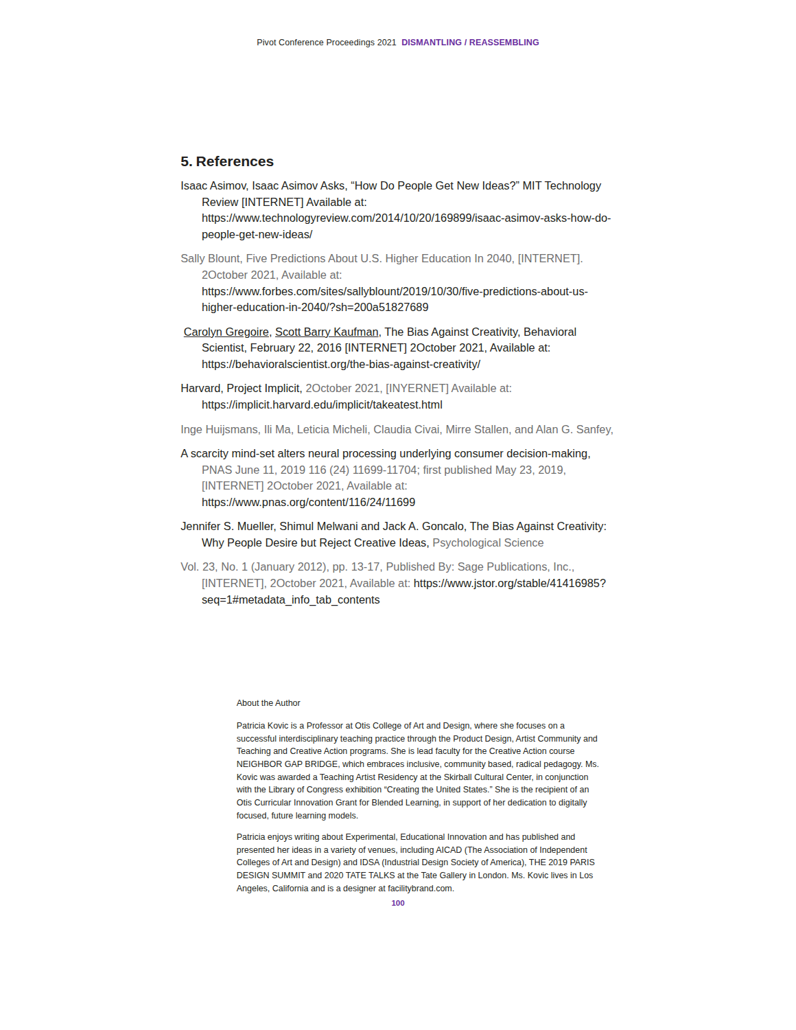Pivot Conference Proceedings 2021 DISMANTLING / REASSEMBLING
5. References
Isaac Asimov, Isaac Asimov Asks, “How Do People Get New Ideas?” MIT Technology Review [INTERNET] Available at: https://www.technologyreview.com/2014/10/20/169899/isaac-asimov-asks-how-do-people-get-new-ideas/
Sally Blount, Five Predictions About U.S. Higher Education In 2040, [INTERNET]. 2October 2021, Available at: https://www.forbes.com/sites/sallyblount/2019/10/30/five-predictions-about-us-higher-education-in-2040/?sh=200a51827689
Carolyn Gregoire, Scott Barry Kaufman, The Bias Against Creativity, Behavioral Scientist, February 22, 2016 [INTERNET] 2October 2021, Available at: https://behavioralscientist.org/the-bias-against-creativity/
Harvard, Project Implicit, 2October 2021, [INYERNET] Available at:
https://implicit.harvard.edu/implicit/takeatest.html
Inge Huijsmans, Ili Ma, Leticia Micheli, Claudia Civai, Mirre Stallen, and Alan G. Sanfey,
A scarcity mind-set alters neural processing underlying consumer decision-making, PNAS June 11, 2019 116 (24) 11699-11704; first published May 23, 2019, [INTERNET] 2October 2021, Available at: https://www.pnas.org/content/116/24/11699
Jennifer S. Mueller, Shimul Melwani and Jack A. Goncalo, The Bias Against Creativity: Why People Desire but Reject Creative Ideas, Psychological Science
Vol. 23, No. 1 (January 2012), pp. 13-17, Published By: Sage Publications, Inc., [INTERNET], 2October 2021, Available at: https://www.jstor.org/stable/41416985?seq=1#metadata_info_tab_contents
About the Author
Patricia Kovic is a Professor at Otis College of Art and Design, where she focuses on a successful interdisciplinary teaching practice through the Product Design, Artist Community and Teaching and Creative Action programs. She is lead faculty for the Creative Action course NEIGHBOR GAP BRIDGE, which embraces inclusive, community based, radical pedagogy. Ms. Kovic was awarded a Teaching Artist Residency at the Skirball Cultural Center, in conjunction with the Library of Congress exhibition “Creating the United States.” She is the recipient of an Otis Curricular Innovation Grant for Blended Learning, in support of her dedication to digitally focused, future learning models.
Patricia enjoys writing about Experimental, Educational Innovation and has published and presented her ideas in a variety of venues, including AICAD (The Association of Independent Colleges of Art and Design) and IDSA (Industrial Design Society of America), THE 2019 PARIS DESIGN SUMMIT and 2020 TATE TALKS at the Tate Gallery in London. Ms. Kovic lives in Los Angeles, California and is a designer at facilitybrand.com.
100